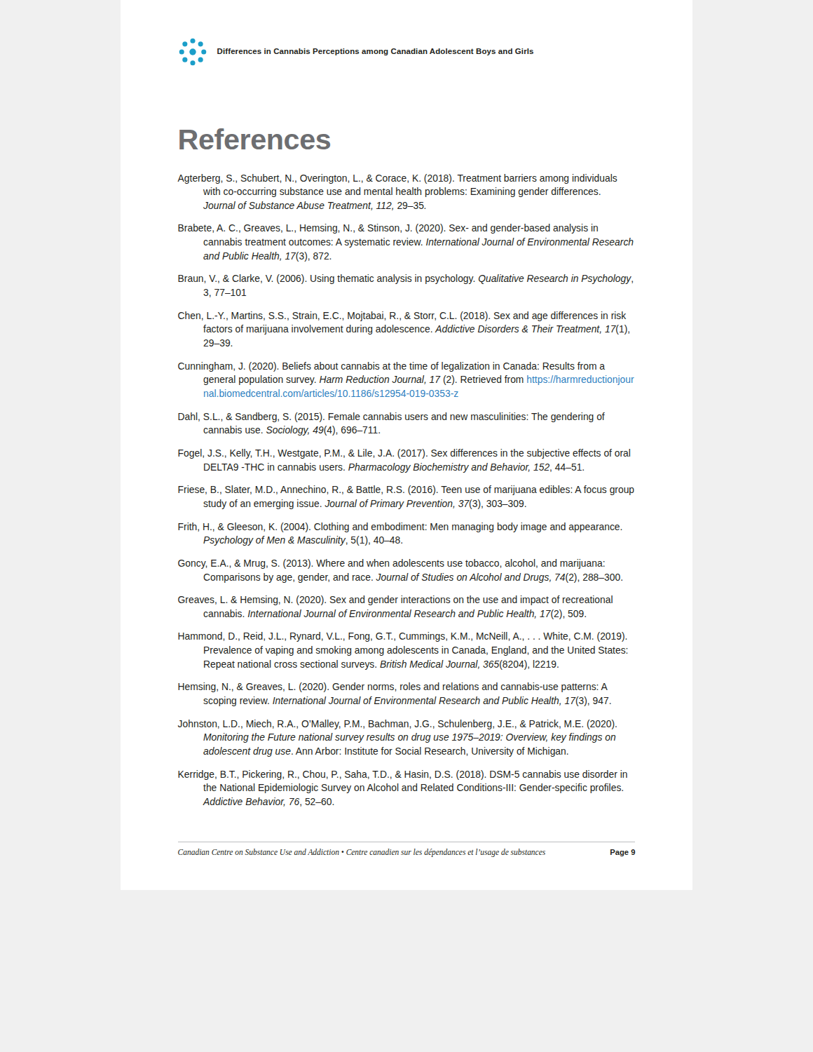Differences in Cannabis Perceptions among Canadian Adolescent Boys and Girls
References
Agterberg, S., Schubert, N., Overington, L., & Corace, K. (2018). Treatment barriers among individuals with co-occurring substance use and mental health problems: Examining gender differences. Journal of Substance Abuse Treatment, 112, 29–35.
Brabete, A. C., Greaves, L., Hemsing, N., & Stinson, J. (2020). Sex- and gender-based analysis in cannabis treatment outcomes: A systematic review. International Journal of Environmental Research and Public Health, 17(3), 872.
Braun, V., & Clarke, V. (2006). Using thematic analysis in psychology. Qualitative Research in Psychology, 3, 77–101
Chen, L.-Y., Martins, S.S., Strain, E.C., Mojtabai, R., & Storr, C.L. (2018). Sex and age differences in risk factors of marijuana involvement during adolescence. Addictive Disorders & Their Treatment, 17(1), 29–39.
Cunningham, J. (2020). Beliefs about cannabis at the time of legalization in Canada: Results from a general population survey. Harm Reduction Journal, 17 (2). Retrieved from https://harmreductionjournal.biomedcentral.com/articles/10.1186/s12954-019-0353-z
Dahl, S.L., & Sandberg, S. (2015). Female cannabis users and new masculinities: The gendering of cannabis use. Sociology, 49(4), 696–711.
Fogel, J.S., Kelly, T.H., Westgate, P.M., & Lile, J.A. (2017). Sex differences in the subjective effects of oral DELTA9 -THC in cannabis users. Pharmacology Biochemistry and Behavior, 152, 44–51.
Friese, B., Slater, M.D., Annechino, R., & Battle, R.S. (2016). Teen use of marijuana edibles: A focus group study of an emerging issue. Journal of Primary Prevention, 37(3), 303–309.
Frith, H., & Gleeson, K. (2004). Clothing and embodiment: Men managing body image and appearance. Psychology of Men & Masculinity, 5(1), 40–48.
Goncy, E.A., & Mrug, S. (2013). Where and when adolescents use tobacco, alcohol, and marijuana: Comparisons by age, gender, and race. Journal of Studies on Alcohol and Drugs, 74(2), 288–300.
Greaves, L. & Hemsing, N. (2020). Sex and gender interactions on the use and impact of recreational cannabis. International Journal of Environmental Research and Public Health, 17(2), 509.
Hammond, D., Reid, J.L., Rynard, V.L., Fong, G.T., Cummings, K.M., McNeill, A., . . . White, C.M. (2019). Prevalence of vaping and smoking among adolescents in Canada, England, and the United States: Repeat national cross sectional surveys. British Medical Journal, 365(8204), l2219.
Hemsing, N., & Greaves, L. (2020). Gender norms, roles and relations and cannabis-use patterns: A scoping review. International Journal of Environmental Research and Public Health, 17(3), 947.
Johnston, L.D., Miech, R.A., O’Malley, P.M., Bachman, J.G., Schulenberg, J.E., & Patrick, M.E. (2020). Monitoring the Future national survey results on drug use 1975–2019: Overview, key findings on adolescent drug use. Ann Arbor: Institute for Social Research, University of Michigan.
Kerridge, B.T., Pickering, R., Chou, P., Saha, T.D., & Hasin, D.S. (2018). DSM-5 cannabis use disorder in the National Epidemiologic Survey on Alcohol and Related Conditions-III: Gender-specific profiles. Addictive Behavior, 76, 52–60.
Canadian Centre on Substance Use and Addiction • Centre canadien sur les dépendances et l’usage de substances Page 9